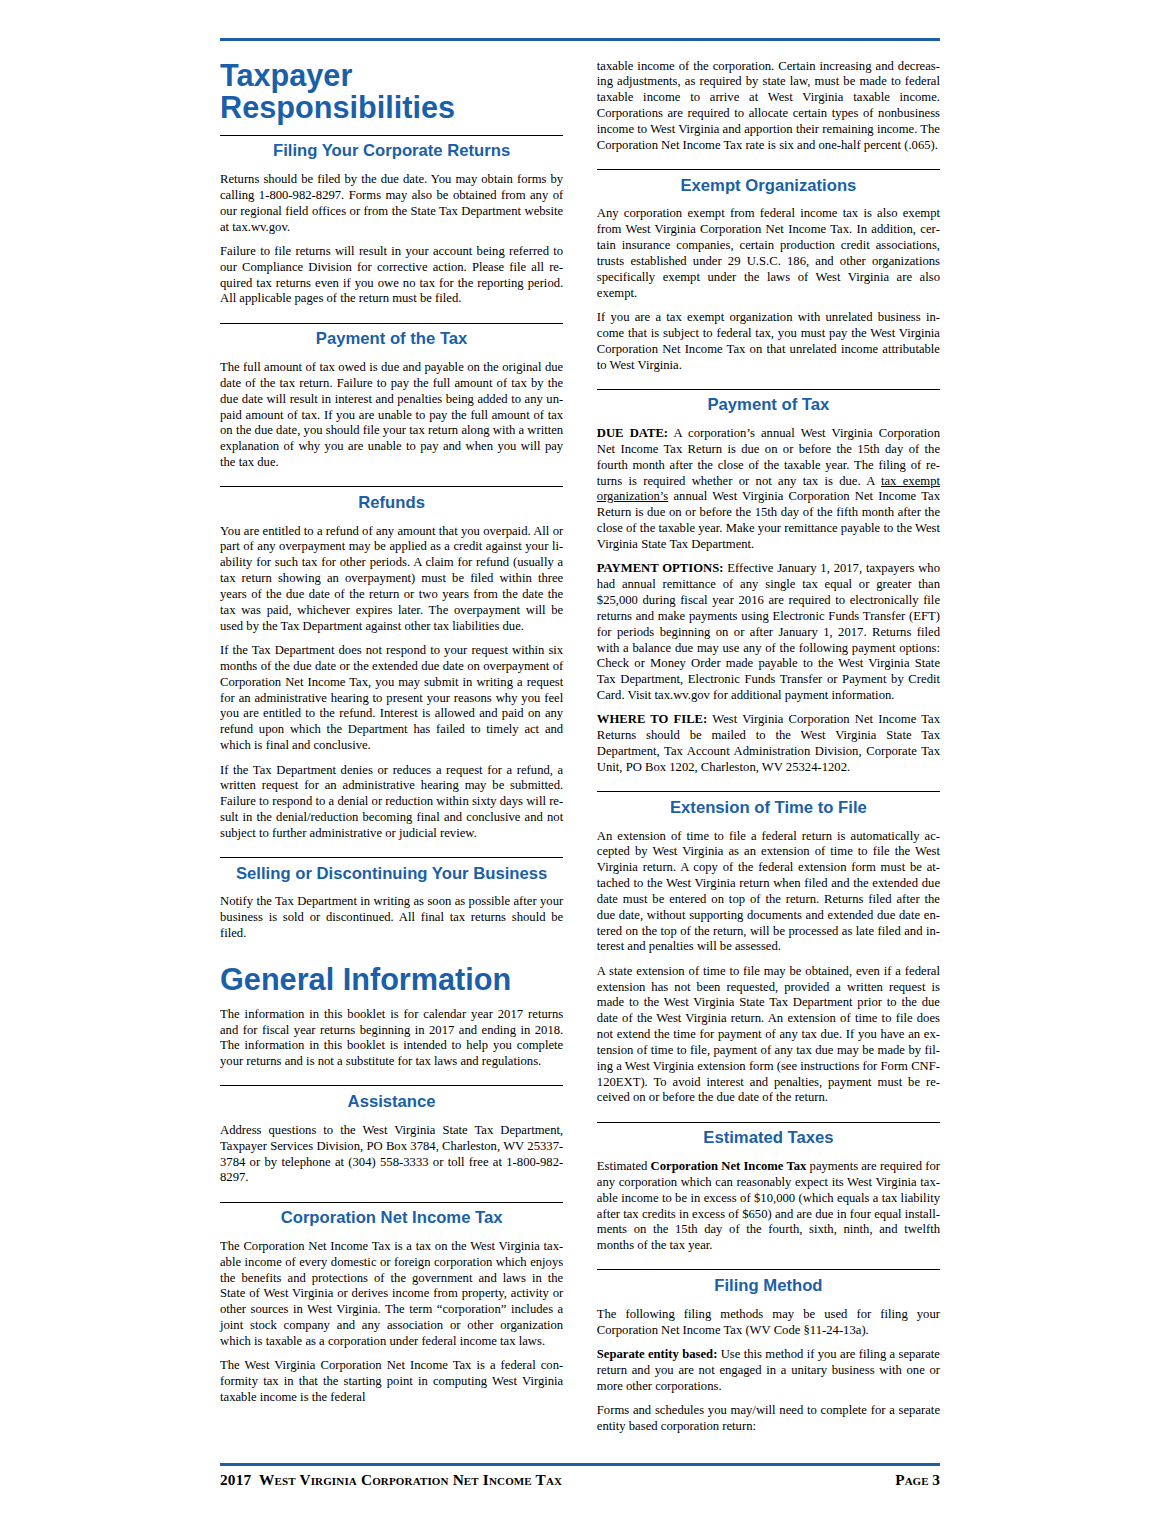Taxpayer Responsibilities
Filing Your Corporate Returns
Returns should be filed by the due date. You may obtain forms by calling 1-800-982-8297. Forms may also be obtained from any of our regional field offices or from the State Tax Department website at tax.wv.gov.
Failure to file returns will result in your account being referred to our Compliance Division for corrective action. Please file all required tax returns even if you owe no tax for the reporting period. All applicable pages of the return must be filed.
Payment of the Tax
The full amount of tax owed is due and payable on the original due date of the tax return. Failure to pay the full amount of tax by the due date will result in interest and penalties being added to any unpaid amount of tax. If you are unable to pay the full amount of tax on the due date, you should file your tax return along with a written explanation of why you are unable to pay and when you will pay the tax due.
Refunds
You are entitled to a refund of any amount that you overpaid. All or part of any overpayment may be applied as a credit against your liability for such tax for other periods. A claim for refund (usually a tax return showing an overpayment) must be filed within three years of the due date of the return or two years from the date the tax was paid, whichever expires later. The overpayment will be used by the Tax Department against other tax liabilities due.
If the Tax Department does not respond to your request within six months of the due date or the extended due date on overpayment of Corporation Net Income Tax, you may submit in writing a request for an administrative hearing to present your reasons why you feel you are entitled to the refund. Interest is allowed and paid on any refund upon which the Department has failed to timely act and which is final and conclusive.
If the Tax Department denies or reduces a request for a refund, a written request for an administrative hearing may be submitted. Failure to respond to a denial or reduction within sixty days will result in the denial/reduction becoming final and conclusive and not subject to further administrative or judicial review.
Selling or Discontinuing Your Business
Notify the Tax Department in writing as soon as possible after your business is sold or discontinued. All final tax returns should be filed.
General Information
The information in this booklet is for calendar year 2017 returns and for fiscal year returns beginning in 2017 and ending in 2018. The information in this booklet is intended to help you complete your returns and is not a substitute for tax laws and regulations.
Assistance
Address questions to the West Virginia State Tax Department, Taxpayer Services Division, PO Box 3784, Charleston, WV 25337-3784 or by telephone at (304) 558-3333 or toll free at 1-800-982-8297.
Corporation Net Income Tax
The Corporation Net Income Tax is a tax on the West Virginia taxable income of every domestic or foreign corporation which enjoys the benefits and protections of the government and laws in the State of West Virginia or derives income from property, activity or other sources in West Virginia. The term “corporation” includes a joint stock company and any association or other organization which is taxable as a corporation under federal income tax laws.
The West Virginia Corporation Net Income Tax is a federal conformity tax in that the starting point in computing West Virginia taxable income is the federal
taxable income of the corporation. Certain increasing and decreasing adjustments, as required by state law, must be made to federal taxable income to arrive at West Virginia taxable income. Corporations are required to allocate certain types of nonbusiness income to West Virginia and apportion their remaining income. The Corporation Net Income Tax rate is six and one-half percent (.065).
Exempt Organizations
Any corporation exempt from federal income tax is also exempt from West Virginia Corporation Net Income Tax. In addition, certain insurance companies, certain production credit associations, trusts established under 29 U.S.C. 186, and other organizations specifically exempt under the laws of West Virginia are also exempt.
If you are a tax exempt organization with unrelated business income that is subject to federal tax, you must pay the West Virginia Corporation Net Income Tax on that unrelated income attributable to West Virginia.
Payment of Tax
DUE DATE: A corporation’s annual West Virginia Corporation Net Income Tax Return is due on or before the 15th day of the fourth month after the close of the taxable year. The filing of returns is required whether or not any tax is due. A tax exempt organization’s annual West Virginia Corporation Net Income Tax Return is due on or before the 15th day of the fifth month after the close of the taxable year. Make your remittance payable to the West Virginia State Tax Department.
PAYMENT OPTIONS: Effective January 1, 2017, taxpayers who had annual remittance of any single tax equal or greater than $25,000 during fiscal year 2016 are required to electronically file returns and make payments using Electronic Funds Transfer (EFT) for periods beginning on or after January 1, 2017. Returns filed with a balance due may use any of the following payment options: Check or Money Order made payable to the West Virginia State Tax Department, Electronic Funds Transfer or Payment by Credit Card. Visit tax.wv.gov for additional payment information.
WHERE TO FILE: West Virginia Corporation Net Income Tax Returns should be mailed to the West Virginia State Tax Department, Tax Account Administration Division, Corporate Tax Unit, PO Box 1202, Charleston, WV 25324-1202.
Extension of Time to File
An extension of time to file a federal return is automatically accepted by West Virginia as an extension of time to file the West Virginia return. A copy of the federal extension form must be attached to the West Virginia return when filed and the extended due date must be entered on top of the return. Returns filed after the due date, without supporting documents and extended due date entered on the top of the return, will be processed as late filed and interest and penalties will be assessed.
A state extension of time to file may be obtained, even if a federal extension has not been requested, provided a written request is made to the West Virginia State Tax Department prior to the due date of the West Virginia return. An extension of time to file does not extend the time for payment of any tax due. If you have an extension of time to file, payment of any tax due may be made by filing a West Virginia extension form (see instructions for Form CNF-120EXT). To avoid interest and penalties, payment must be received on or before the due date of the return.
Estimated Taxes
Estimated Corporation Net Income Tax payments are required for any corporation which can reasonably expect its West Virginia taxable income to be in excess of $10,000 (which equals a tax liability after tax credits in excess of $650) and are due in four equal installments on the 15th day of the fourth, sixth, ninth, and twelfth months of the tax year.
Filing Method
The following filing methods may be used for filing your Corporation Net Income Tax (WV Code §11-24-13a).
Separate entity based: Use this method if you are filing a separate return and you are not engaged in a unitary business with one or more other corporations.
Forms and schedules you may/will need to complete for a separate entity based corporation return:
2017 West Virginia Corporation Net Income Tax
Page 3